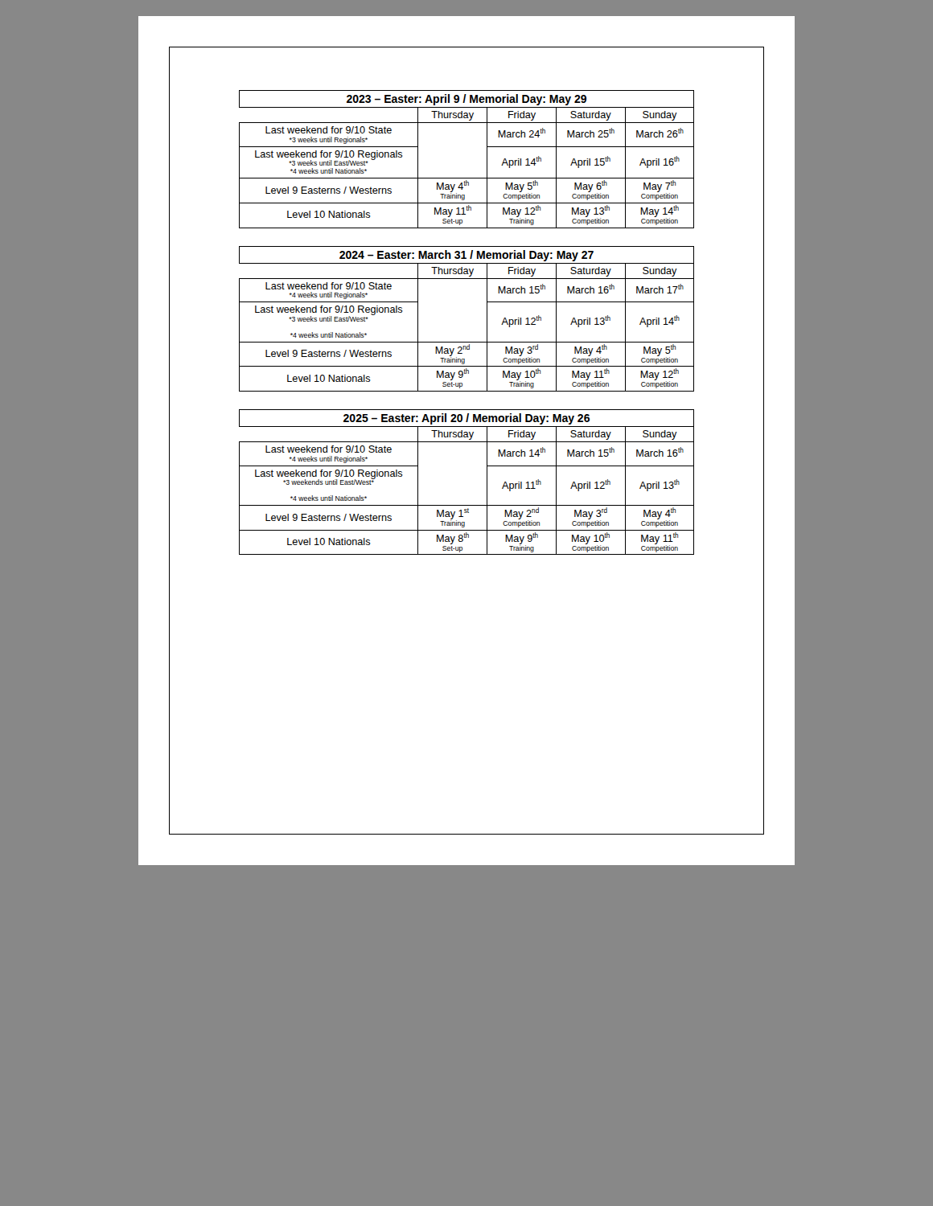| 2023 – Easter: April 9 / Memorial Day: May 29 |
| | Thursday | Friday | Saturday | Sunday |
| Last weekend for 9/10 State *3 weeks until Regionals* | | March 24 th | March 25 th | March 26 th |
| Last weekend for 9/10 Regionals *3 weeks until East/West* *4 weeks until Nationals* | | April 14 th | April 15 th | April 16 th |
| Level 9 Easterns / Westerns | May 4 th Training | May 5 th Competition | May 6 th Competition | May 7 th Competition |
| Level 10 Nationals | May 11 th Set-up | May 12 th Training | May 13 th Competition | May 14 th Competition |
| 2024 – Easter: March 31 / Memorial Day: May 27 |
| | Thursday | Friday | Saturday | Sunday |
| Last weekend for 9/10 State *4 weeks until Regionals* | | March 15 th | March 16 th | March 17 th |
| Last weekend for 9/10 Regionals *3 weeks until East/West* *4 weeks until Nationals* | | April 12 th | April 13 th | April 14 th |
| Level 9 Easterns / Westerns | May 2 nd Training | May 3 rd Competition | May 4 th Competition | May 5 th Competition |
| Level 10 Nationals | May 9 th Set-up | May 10 th Training | May 11 th Competition | May 12 th Competition |
| 2025 – Easter: April 20 / Memorial Day: May 26 |
| | Thursday | Friday | Saturday | Sunday |
| Last weekend for 9/10 State *4 weeks until Regionals* | | March 14 th | March 15 th | March 16 th |
| Last weekend for 9/10 Regionals *3 weekends until East/West* *4 weeks until Nationals* | | April 11 th | April 12 th | April 13 th |
| Level 9 Easterns / Westerns | May 1 st Training | May 2 nd Competition | May 3 rd Competition | May 4 th Competition |
| Level 10 Nationals | May 8 th Set-up | May 9 th Training | May 10 th Competition | May 11 th Competition |